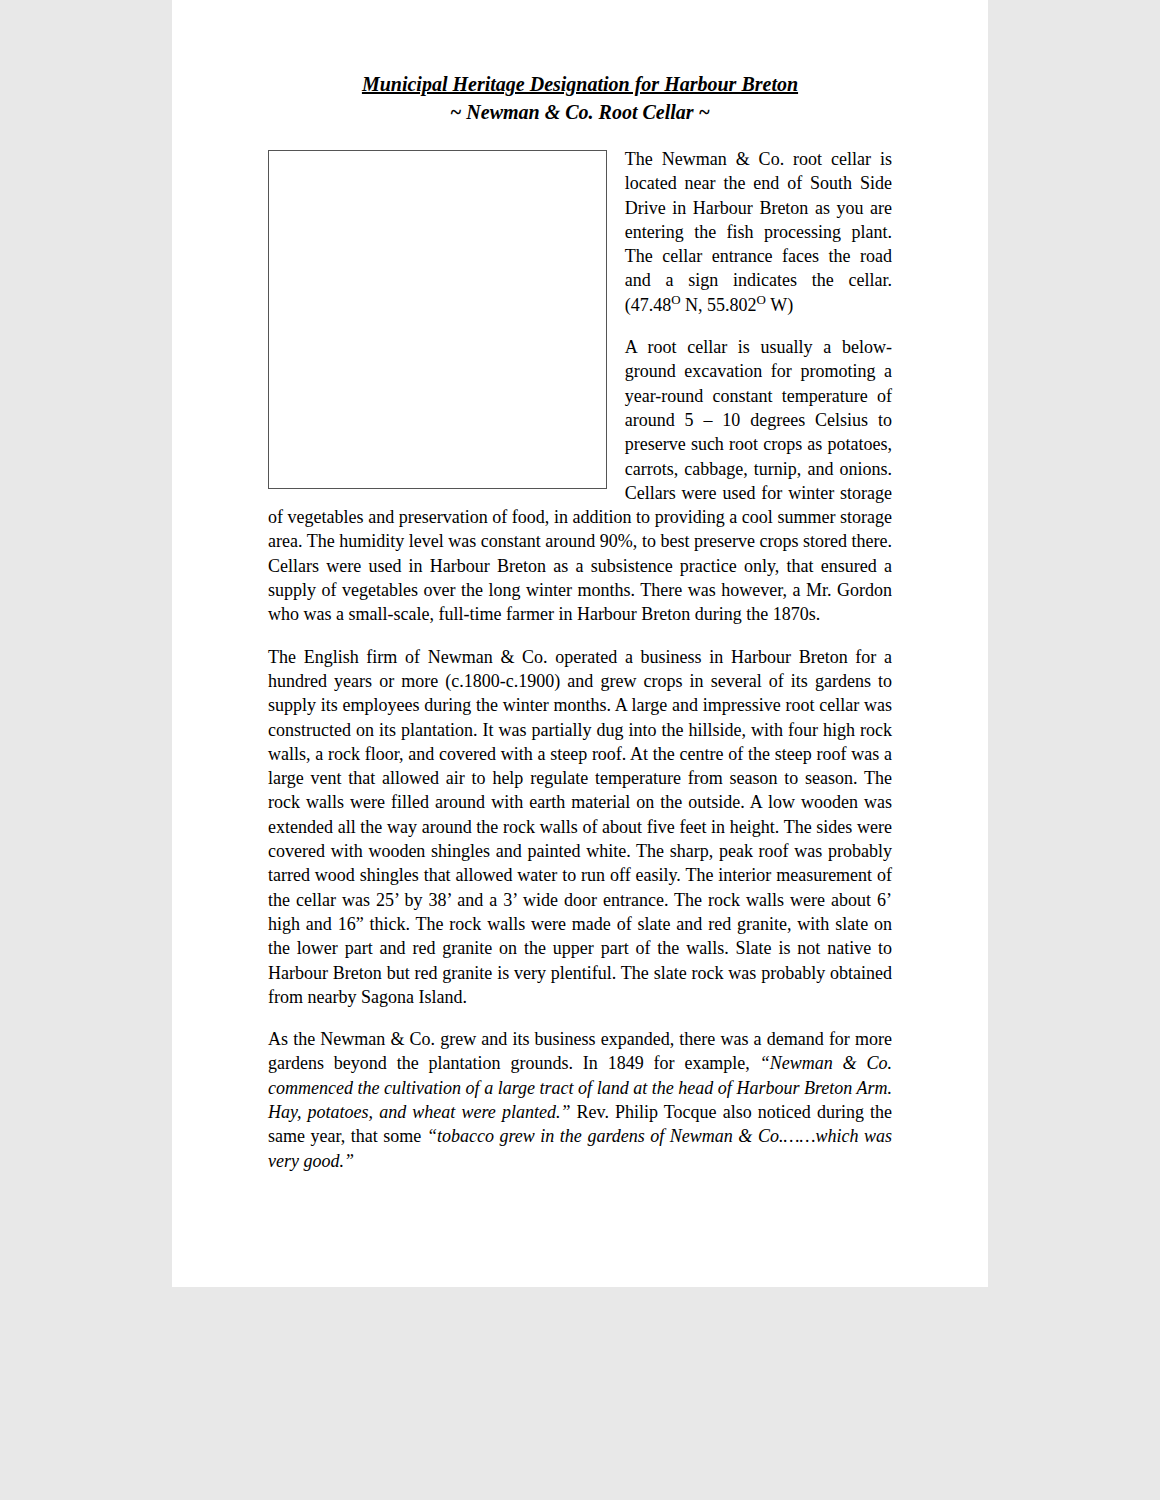Municipal Heritage Designation for Harbour Breton
~ Newman & Co. Root Cellar ~
The Newman & Co. root cellar is located near the end of South Side Drive in Harbour Breton as you are entering the fish processing plant. The cellar entrance faces the road and a sign indicates the cellar. (47.48O N, 55.802O W)
A root cellar is usually a below-ground excavation for promoting a year-round constant temperature of around 5 – 10 degrees Celsius to preserve such root crops as potatoes, carrots, cabbage, turnip, and onions. Cellars were used for winter storage of vegetables and preservation of food, in addition to providing a cool summer storage area. The humidity level was constant around 90%, to best preserve crops stored there. Cellars were used in Harbour Breton as a subsistence practice only, that ensured a supply of vegetables over the long winter months. There was however, a Mr. Gordon who was a small-scale, full-time farmer in Harbour Breton during the 1870s.
The English firm of Newman & Co. operated a business in Harbour Breton for a hundred years or more (c.1800-c.1900) and grew crops in several of its gardens to supply its employees during the winter months. A large and impressive root cellar was constructed on its plantation. It was partially dug into the hillside, with four high rock walls, a rock floor, and covered with a steep roof. At the centre of the steep roof was a large vent that allowed air to help regulate temperature from season to season. The rock walls were filled around with earth material on the outside. A low wooden was extended all the way around the rock walls of about five feet in height. The sides were covered with wooden shingles and painted white. The sharp, peak roof was probably tarred wood shingles that allowed water to run off easily. The interior measurement of the cellar was 25’ by 38’ and a 3’ wide door entrance. The rock walls were about 6’ high and 16” thick. The rock walls were made of slate and red granite, with slate on the lower part and red granite on the upper part of the walls. Slate is not native to Harbour Breton but red granite is very plentiful. The slate rock was probably obtained from nearby Sagona Island.
As the Newman & Co. grew and its business expanded, there was a demand for more gardens beyond the plantation grounds. In 1849 for example, “Newman & Co. commenced the cultivation of a large tract of land at the head of Harbour Breton Arm. Hay, potatoes, and wheat were planted.” Rev. Philip Tocque also noticed during the same year, that some “tobacco grew in the gardens of Newman & Co.……which was very good.”